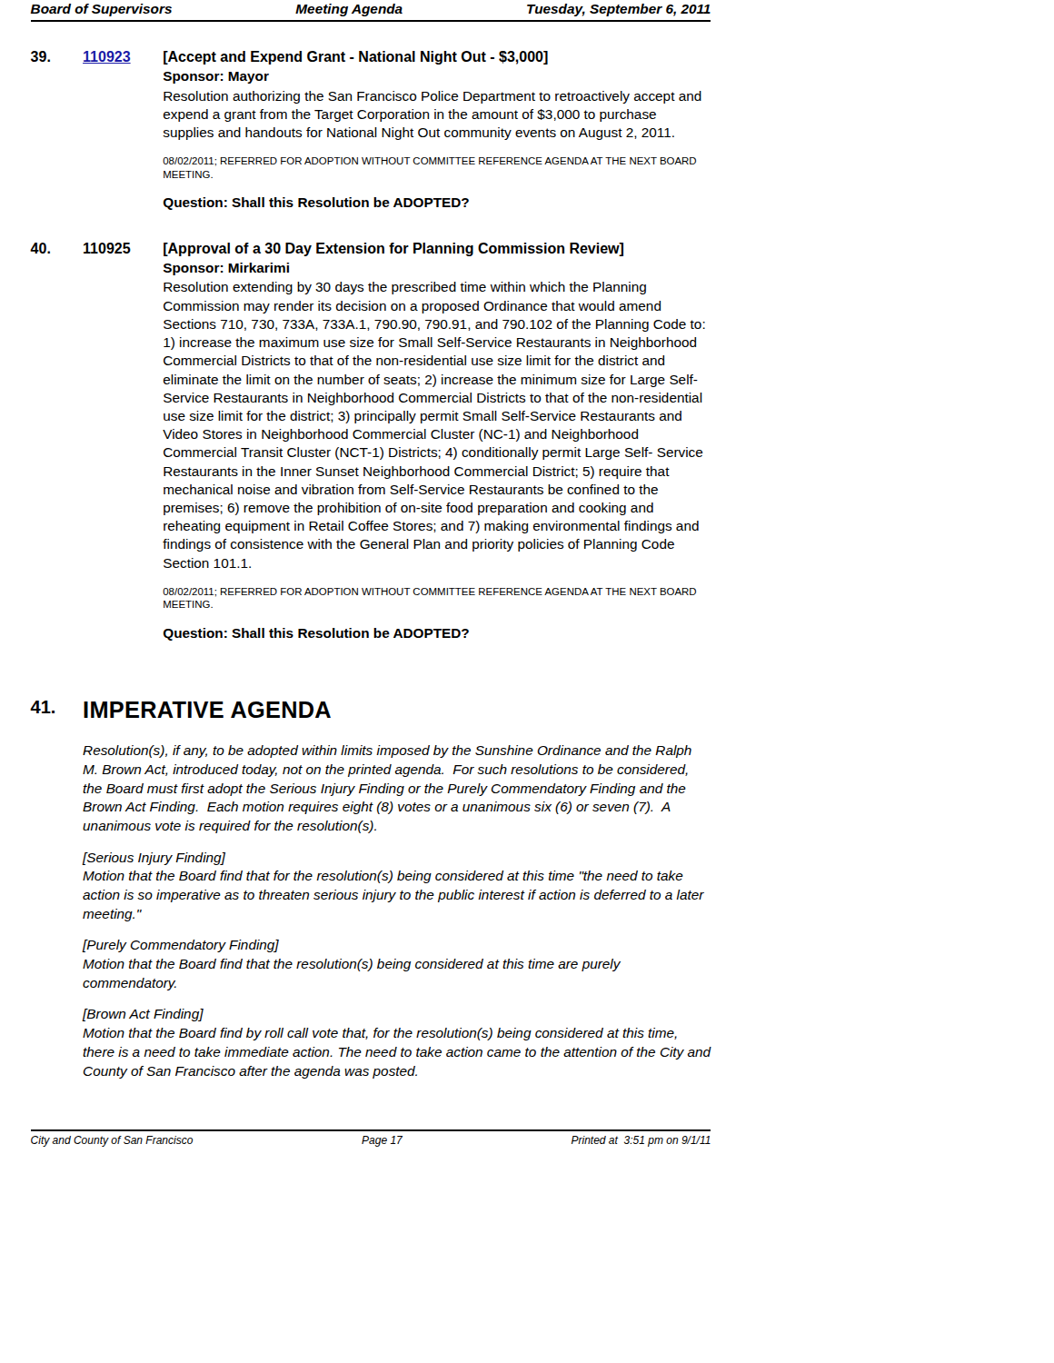Board of Supervisors
Meeting Agenda
Tuesday, September 6, 2011
39.
110923
[Accept and Expend Grant - National Night Out - $3,000]
Sponsor: Mayor
Resolution authorizing the San Francisco Police Department to retroactively accept and expend a grant from the Target Corporation in the amount of $3,000 to purchase supplies and handouts for National Night Out community events on August 2, 2011.
08/02/2011; REFERRED FOR ADOPTION WITHOUT COMMITTEE REFERENCE AGENDA AT THE NEXT BOARD MEETING.
Question: Shall this Resolution be ADOPTED?
40.
110925
[Approval of a 30 Day Extension for Planning Commission Review]
Sponsor: Mirkarimi
Resolution extending by 30 days the prescribed time within which the Planning Commission may render its decision on a proposed Ordinance that would amend Sections 710, 730, 733A, 733A.1, 790.90, 790.91, and 790.102 of the Planning Code to: 1) increase the maximum use size for Small Self-Service Restaurants in Neighborhood Commercial Districts to that of the non-residential use size limit for the district and eliminate the limit on the number of seats; 2) increase the minimum size for Large Self-Service Restaurants in Neighborhood Commercial Districts to that of the non-residential use size limit for the district; 3) principally permit Small Self-Service Restaurants and Video Stores in Neighborhood Commercial Cluster (NC-1) and Neighborhood Commercial Transit Cluster (NCT-1) Districts; 4) conditionally permit Large Self- Service Restaurants in the Inner Sunset Neighborhood Commercial District; 5) require that mechanical noise and vibration from Self-Service Restaurants be confined to the premises; 6) remove the prohibition of on-site food preparation and cooking and reheating equipment in Retail Coffee Stores; and 7) making environmental findings and findings of consistence with the General Plan and priority policies of Planning Code Section 101.1.
08/02/2011; REFERRED FOR ADOPTION WITHOUT COMMITTEE REFERENCE AGENDA AT THE NEXT BOARD MEETING.
Question: Shall this Resolution be ADOPTED?
41.
IMPERATIVE AGENDA
Resolution(s), if any, to be adopted within limits imposed by the Sunshine Ordinance and the Ralph M. Brown Act, introduced today, not on the printed agenda. For such resolutions to be considered, the Board must first adopt the Serious Injury Finding or the Purely Commendatory Finding and the Brown Act Finding. Each motion requires eight (8) votes or a unanimous six (6) or seven (7). A unanimous vote is required for the resolution(s).
[Serious Injury Finding]
Motion that the Board find that for the resolution(s) being considered at this time "the need to take action is so imperative as to threaten serious injury to the public interest if action is deferred to a later meeting."
[Purely Commendatory Finding]
Motion that the Board find that the resolution(s) being considered at this time are purely commendatory.
[Brown Act Finding]
Motion that the Board find by roll call vote that, for the resolution(s) being considered at this time, there is a need to take immediate action. The need to take action came to the attention of the City and County of San Francisco after the agenda was posted.
City and County of San Francisco
Page 17
Printed at 3:51 pm on 9/1/11